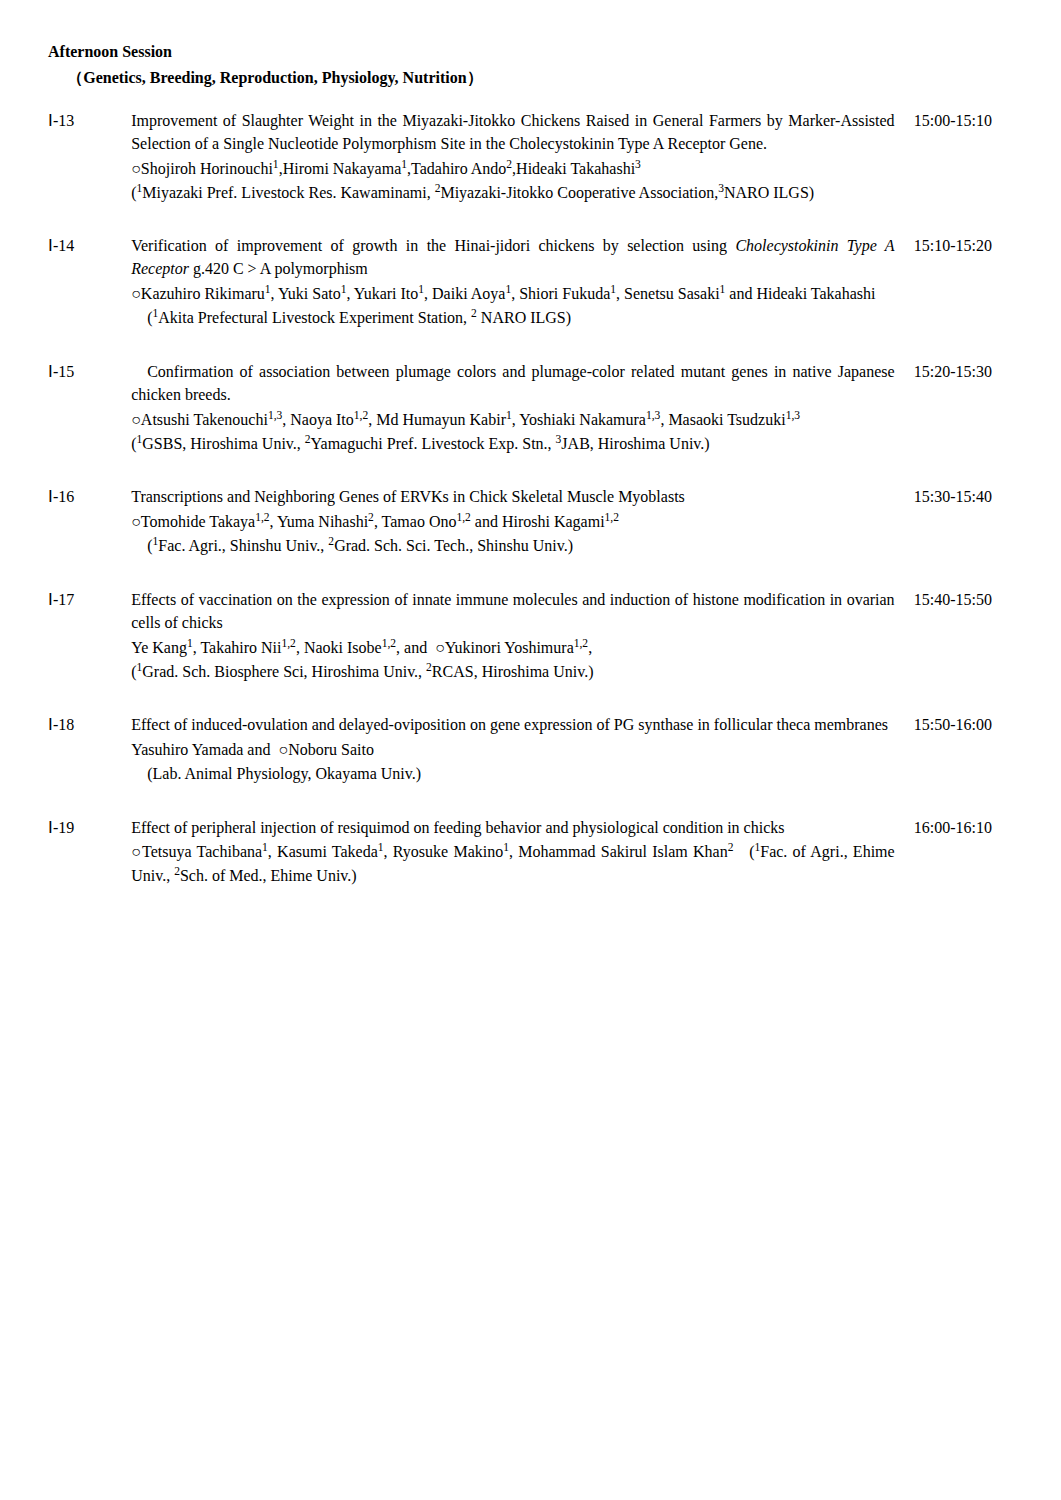Afternoon Session
（Genetics, Breeding, Reproduction, Physiology, Nutrition）
Ⅰ‑13
Improvement of Slaughter Weight in the Miyazaki-Jitokko Chickens Raised in General Farmers by Marker-Assisted Selection of a Single Nucleotide Polymorphism Site in the Cholecystokinin Type A Receptor Gene.
○Shojiroh Horinouchi1,Hiromi Nakayama1,Tadahiro Ando2,Hideaki Takahashi3
(1Miyazaki Pref. Livestock Res. Kawaminami, 2Miyazaki-Jitokko Cooperative Association,3NARO ILGS)
15:00-15:10
Ⅰ‑14
Verification of improvement of growth in the Hinai-jidori chickens by selection using Cholecystokinin Type A Receptor g.420 C > A polymorphism
○Kazuhiro Rikimaru1, Yuki Sato1, Yukari Ito1, Daiki Aoya1, Shiori Fukuda1, Senetsu Sasaki1 and Hideaki Takahashi
(1Akita Prefectural Livestock Experiment Station, 2 NARO ILGS)
15:10-15:20
Ⅰ‑15
Confirmation of association between plumage colors and plumage-color related mutant genes in native Japanese chicken breeds.
○Atsushi Takenouchi1,3, Naoya Ito1,2, Md Humayun Kabir1, Yoshiaki Nakamura1,3, Masaoki Tsudzuki1,3
(1GSBS, Hiroshima Univ., 2Yamaguchi Pref. Livestock Exp. Stn., 3JAB, Hiroshima Univ.)
15:20-15:30
Ⅰ‑16
Transcriptions and Neighboring Genes of ERVKs in Chick Skeletal Muscle Myoblasts
○Tomohide Takaya1,2, Yuma Nihashi2, Tamao Ono1,2 and Hiroshi Kagami1,2
(1Fac. Agri., Shinshu Univ., 2Grad. Sch. Sci. Tech., Shinshu Univ.)
15:30-15:40
Ⅰ‑17
Effects of vaccination on the expression of innate immune molecules and induction of histone modification in ovarian cells of chicks
Ye Kang1, Takahiro Nii1,2, Naoki Isobe1,2, and ○Yukinori Yoshimura1,2,
(1Grad. Sch. Biosphere Sci, Hiroshima Univ., 2RCAS, Hiroshima Univ.)
15:40-15:50
Ⅰ‑18
Effect of induced-ovulation and delayed-oviposition on gene expression of PG synthase in follicular theca membranes
Yasuhiro Yamada and ○Noboru Saito
(Lab. Animal Physiology, Okayama Univ.)
15:50-16:00
Ⅰ‑19
Effect of peripheral injection of resiquimod on feeding behavior and physiological condition in chicks
○Tetsuya Tachibana1, Kasumi Takeda1, Ryosuke Makino1, Mohammad Sakirul Islam Khan2 (1Fac. of Agri., Ehime Univ., 2Sch. of Med., Ehime Univ.)
16:00-16:10